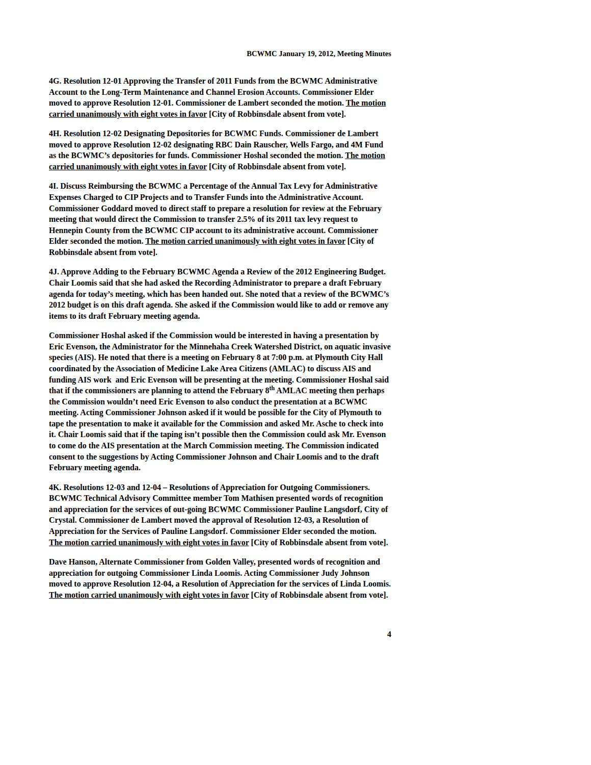BCWMC January 19, 2012, Meeting Minutes
4G. Resolution 12-01 Approving the Transfer of 2011 Funds from the BCWMC Administrative Account to the Long-Term Maintenance and Channel Erosion Accounts. Commissioner Elder moved to approve Resolution 12-01. Commissioner de Lambert seconded the motion. The motion carried unanimously with eight votes in favor [City of Robbinsdale absent from vote].
4H. Resolution 12-02 Designating Depositories for BCWMC Funds. Commissioner de Lambert moved to approve Resolution 12-02 designating RBC Dain Rauscher, Wells Fargo, and 4M Fund as the BCWMC’s depositories for funds. Commissioner Hoshal seconded the motion. The motion carried unanimously with eight votes in favor [City of Robbinsdale absent from vote].
4I. Discuss Reimbursing the BCWMC a Percentage of the Annual Tax Levy for Administrative Expenses Charged to CIP Projects and to Transfer Funds into the Administrative Account. Commissioner Goddard moved to direct staff to prepare a resolution for review at the February meeting that would direct the Commission to transfer 2.5% of its 2011 tax levy request to Hennepin County from the BCWMC CIP account to its administrative account. Commissioner Elder seconded the motion. The motion carried unanimously with eight votes in favor [City of Robbinsdale absent from vote].
4J. Approve Adding to the February BCWMC Agenda a Review of the 2012 Engineering Budget. Chair Loomis said that she had asked the Recording Administrator to prepare a draft February agenda for today’s meeting, which has been handed out. She noted that a review of the BCWMC’s 2012 budget is on this draft agenda. She asked if the Commission would like to add or remove any items to its draft February meeting agenda.
Commissioner Hoshal asked if the Commission would be interested in having a presentation by Eric Evenson, the Administrator for the Minnehaha Creek Watershed District, on aquatic invasive species (AIS). He noted that there is a meeting on February 8 at 7:00 p.m. at Plymouth City Hall coordinated by the Association of Medicine Lake Area Citizens (AMLAC) to discuss AIS and funding AIS work and Eric Evenson will be presenting at the meeting. Commissioner Hoshal said that if the commissioners are planning to attend the February 8th AMLAC meeting then perhaps the Commission wouldn’t need Eric Evenson to also conduct the presentation at a BCWMC meeting. Acting Commissioner Johnson asked if it would be possible for the City of Plymouth to tape the presentation to make it available for the Commission and asked Mr. Asche to check into it. Chair Loomis said that if the taping isn’t possible then the Commission could ask Mr. Evenson to come do the AIS presentation at the March Commission meeting. The Commission indicated consent to the suggestions by Acting Commissioner Johnson and Chair Loomis and to the draft February meeting agenda.
4K. Resolutions 12-03 and 12-04 – Resolutions of Appreciation for Outgoing Commissioners. BCWMC Technical Advisory Committee member Tom Mathisen presented words of recognition and appreciation for the services of out-going BCWMC Commissioner Pauline Langsdorf, City of Crystal. Commissioner de Lambert moved the approval of Resolution 12-03, a Resolution of Appreciation for the Services of Pauline Langsdorf. Commissioner Elder seconded the motion. The motion carried unanimously with eight votes in favor [City of Robbinsdale absent from vote].
Dave Hanson, Alternate Commissioner from Golden Valley, presented words of recognition and appreciation for outgoing Commissioner Linda Loomis. Acting Commissioner Judy Johnson moved to approve Resolution 12-04, a Resolution of Appreciation for the services of Linda Loomis. The motion carried unanimously with eight votes in favor [City of Robbinsdale absent from vote].
4